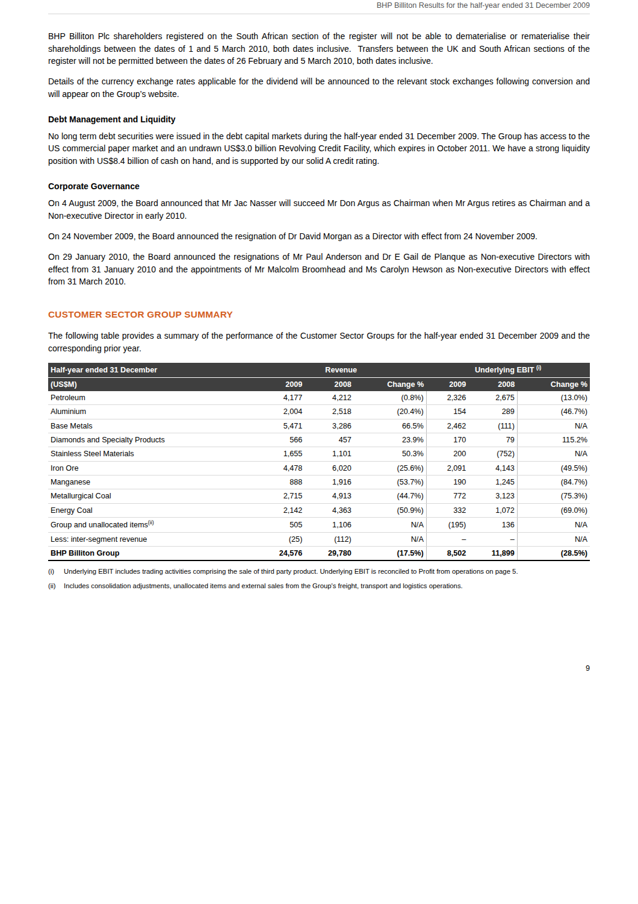BHP Billiton Results for the half-year ended 31 December 2009
BHP Billiton Plc shareholders registered on the South African section of the register will not be able to dematerialise or rematerialise their shareholdings between the dates of 1 and 5 March 2010, both dates inclusive. Transfers between the UK and South African sections of the register will not be permitted between the dates of 26 February and 5 March 2010, both dates inclusive.
Details of the currency exchange rates applicable for the dividend will be announced to the relevant stock exchanges following conversion and will appear on the Group’s website.
Debt Management and Liquidity
No long term debt securities were issued in the debt capital markets during the half-year ended 31 December 2009. The Group has access to the US commercial paper market and an undrawn US$3.0 billion Revolving Credit Facility, which expires in October 2011. We have a strong liquidity position with US$8.4 billion of cash on hand, and is supported by our solid A credit rating.
Corporate Governance
On 4 August 2009, the Board announced that Mr Jac Nasser will succeed Mr Don Argus as Chairman when Mr Argus retires as Chairman and a Non-executive Director in early 2010.
On 24 November 2009, the Board announced the resignation of Dr David Morgan as a Director with effect from 24 November 2009.
On 29 January 2010, the Board announced the resignations of Mr Paul Anderson and Dr E Gail de Planque as Non-executive Directors with effect from 31 January 2010 and the appointments of Mr Malcolm Broomhead and Ms Carolyn Hewson as Non-executive Directors with effect from 31 March 2010.
Customer Sector Group Summary
The following table provides a summary of the performance of the Customer Sector Groups for the half-year ended 31 December 2009 and the corresponding prior year.
| Half-year ended 31 December | Revenue | Underlying EBIT (i) |
| --- | --- | --- |
| (US$M) | 2009 | 2008 | Change % | 2009 | 2008 | Change % |
| Petroleum | 4,177 | 4,212 | (0.8%) | 2,326 | 2,675 | (13.0%) |
| Aluminium | 2,004 | 2,518 | (20.4%) | 154 | 289 | (46.7%) |
| Base Metals | 5,471 | 3,286 | 66.5% | 2,462 | (111) | N/A |
| Diamonds and Specialty Products | 566 | 457 | 23.9% | 170 | 79 | 115.2% |
| Stainless Steel Materials | 1,655 | 1,101 | 50.3% | 200 | (752) | N/A |
| Iron Ore | 4,478 | 6,020 | (25.6%) | 2,091 | 4,143 | (49.5%) |
| Manganese | 888 | 1,916 | (53.7%) | 190 | 1,245 | (84.7%) |
| Metallurgical Coal | 2,715 | 4,913 | (44.7%) | 772 | 3,123 | (75.3%) |
| Energy Coal | 2,142 | 4,363 | (50.9%) | 332 | 1,072 | (69.0%) |
| Group and unallocated items (ii) | 505 | 1,106 | N/A | (195) | 136 | N/A |
| Less: inter-segment revenue | (25) | (112) | N/A | – | – | N/A |
| BHP Billiton Group | 24,576 | 29,780 | (17.5%) | 8,502 | 11,899 | (28.5%) |
(i) Underlying EBIT includes trading activities comprising the sale of third party product. Underlying EBIT is reconciled to Profit from operations on page 5.
(ii) Includes consolidation adjustments, unallocated items and external sales from the Group's freight, transport and logistics operations.
9